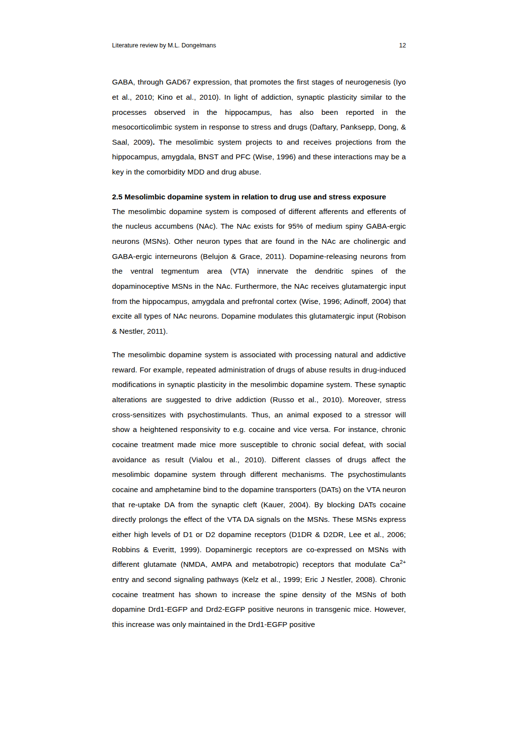Literature review by M.L. Dongelmans 12
GABA, through GAD67 expression, that promotes the first stages of neurogenesis (Iyo et al., 2010; Kino et al., 2010). In light of addiction, synaptic plasticity similar to the processes observed in the hippocampus, has also been reported in the mesocorticolimbic system in response to stress and drugs (Daftary, Panksepp, Dong, & Saal, 2009). The mesolimbic system projects to and receives projections from the hippocampus, amygdala, BNST and PFC (Wise, 1996) and these interactions may be a key in the comorbidity MDD and drug abuse.
2.5 Mesolimbic dopamine system in relation to drug use and stress exposure
The mesolimbic dopamine system is composed of different afferents and efferents of the nucleus accumbens (NAc). The NAc exists for 95% of medium spiny GABA-ergic neurons (MSNs). Other neuron types that are found in the NAc are cholinergic and GABA-ergic interneurons (Belujon & Grace, 2011). Dopamine-releasing neurons from the ventral tegmentum area (VTA) innervate the dendritic spines of the dopaminoceptive MSNs in the NAc. Furthermore, the NAc receives glutamatergic input from the hippocampus, amygdala and prefrontal cortex (Wise, 1996; Adinoff, 2004) that excite all types of NAc neurons. Dopamine modulates this glutamatergic input (Robison & Nestler, 2011).
The mesolimbic dopamine system is associated with processing natural and addictive reward. For example, repeated administration of drugs of abuse results in drug-induced modifications in synaptic plasticity in the mesolimbic dopamine system. These synaptic alterations are suggested to drive addiction (Russo et al., 2010). Moreover, stress cross-sensitizes with psychostimulants. Thus, an animal exposed to a stressor will show a heightened responsivity to e.g. cocaine and vice versa. For instance, chronic cocaine treatment made mice more susceptible to chronic social defeat, with social avoidance as result (Vialou et al., 2010). Different classes of drugs affect the mesolimbic dopamine system through different mechanisms. The psychostimulants cocaine and amphetamine bind to the dopamine transporters (DATs) on the VTA neuron that re-uptake DA from the synaptic cleft (Kauer, 2004). By blocking DATs cocaine directly prolongs the effect of the VTA DA signals on the MSNs. These MSNs express either high levels of D1 or D2 dopamine receptors (D1DR & D2DR, Lee et al., 2006; Robbins & Everitt, 1999). Dopaminergic receptors are co-expressed on MSNs with different glutamate (NMDA, AMPA and metabotropic) receptors that modulate Ca2+ entry and second signaling pathways (Kelz et al., 1999; Eric J Nestler, 2008). Chronic cocaine treatment has shown to increase the spine density of the MSNs of both dopamine Drd1-EGFP and Drd2-EGFP positive neurons in transgenic mice. However, this increase was only maintained in the Drd1-EGFP positive